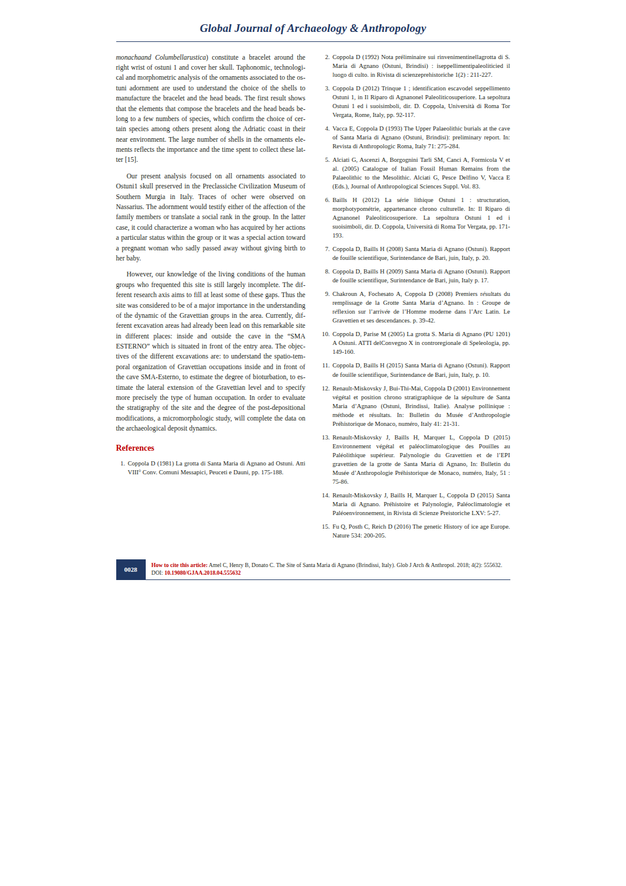Global Journal of Archaeology & Anthropology
monachaand Columbellarustica) constitute a bracelet around the right wrist of ostuni 1 and cover her skull. Taphonomic, technological and morphometric analysis of the ornaments associated to the ostuni adornment are used to understand the choice of the shells to manufacture the bracelet and the head beads. The first result shows that the elements that compose the bracelets and the head beads belong to a few numbers of species, which confirm the choice of certain species among others present along the Adriatic coast in their near environment. The large number of shells in the ornaments elements reflects the importance and the time spent to collect these latter [15].
Our present analysis focused on all ornaments associated to Ostuni1 skull preserved in the Preclassiche Civilization Museum of Southern Murgia in Italy. Traces of ocher were observed on Nassarius. The adornment would testify either of the affection of the family members or translate a social rank in the group. In the latter case, it could characterize a woman who has acquired by her actions a particular status within the group or it was a special action toward a pregnant woman who sadly passed away without giving birth to her baby.
However, our knowledge of the living conditions of the human groups who frequented this site is still largely incomplete. The different research axis aims to fill at least some of these gaps. Thus the site was considered to be of a major importance in the understanding of the dynamic of the Gravettian groups in the area. Currently, different excavation areas had already been lead on this remarkable site in different places: inside and outside the cave in the “SMA ESTERNO” which is situated in front of the entry area. The objectives of the different excavations are: to understand the spatio-temporal organization of Gravettian occupations inside and in front of the cave SMA-Esterno, to estimate the degree of bioturbation, to estimate the lateral extension of the Gravettian level and to specify more precisely the type of human occupation. In order to evaluate the stratigraphy of the site and the degree of the post-depositional modifications, a micromorphologic study, will complete the data on the archaeological deposit dynamics.
References
Coppola D (1981) La grotta di Santa Maria di Agnano ad Ostuni. Atti VIII° Conv. Comuni Messapici, Peuceti e Dauni, pp. 175-188.
Coppola D (1992) Nota préliminaire sui rinvenimentinellagrotta di S. Maria di Agnano (Ostuni, Brindisi) : iseppellimentipaleoliticied il luogo di culto. in Rivista di scienzeprehistoriche 1(2) : 211-227.
Coppola D (2012) Trinque 1 ; identification escavodel seppellimento Ostuni 1, in Il Riparo di Agnanonel Paleoliticosuperiore. La sepoltura Ostuni 1 ed i suoisimboli, dir. D. Coppola, Università di Roma Tor Vergata, Rome, Italy, pp. 92-117.
Vacca E, Coppola D (1993) The Upper Palaeolithic burials at the cave of Santa Maria di Agnano (Ostuni, Brindisi): preliminary report. In: Revista di Anthropologic Roma, Italy 71: 275-284.
Alciati G, Ascenzi A, Borgognini Tarli SM, Canci A, Formicola V et al. (2005) Catalogue of Italian Fossil Human Remains from the Palaeolithic to the Mesolithic. Alciati G, Pesce Delfino V, Vacca E (Eds.), Journal of Anthropological Sciences Suppl. Vol. 83.
Baills H (2012) La série lithique Ostuni 1 : structuration, morphotypométrie, appartenance chrono culturelle. In: Il Riparo di Agnanonel Paleoliticosuperiore. La sepoltura Ostuni 1 ed i suoisimboli, dir. D. Coppola, Università di Roma Tor Vergata, pp. 171-193.
Coppola D, Baills H (2008) Santa Maria di Agnano (Ostuni). Rapport de fouille scientifique, Surintendance de Bari, juin, Italy, p. 20.
Coppola D, Baills H (2009) Santa Maria di Agnano (Ostuni). Rapport de fouille scientifique, Surintendance de Bari, juin, Italy p. 17.
Chakroun A, Fochesato A, Coppola D (2008) Premiers résultats du remplissage de la Grotte Santa Maria d’Agnano. In : Groupe de réflexion sur l’arrivée de l’Homme moderne dans l’Arc Latin. Le Gravettien et ses descendances. p. 39-42.
Coppola D, Parise M (2005) La grotta S. Maria di Agnano (PU 1201) A Ostuni. ATTI delConvegno X in controregionale di Speleologia, pp. 149-160.
Coppola D, Baills H (2015) Santa Maria di Agnano (Ostuni). Rapport de fouille scientifique, Surintendance de Bari, juin, Italy, p. 10.
Renault-Miskovsky J, Bui-Thi-Mai, Coppola D (2001) Environnement végétal et position chrono stratigraphique de la sépulture de Santa Maria d’Agnano (Ostuni, Brindissi, Italie). Analyse pollinique : méthode et résultats. In: Bulletin du Musée d’Anthropologie Préhistorique de Monaco, numéro, Italy 41: 21-31.
Renault-Miskovsky J, Baills H, Marquer L, Coppola D (2015) Environnement végétal et paléoclimatologique des Pouilles au Paléolithique supérieur. Palynologie du Gravettien et de l’EPI gravettien de la grotte de Santa Maria di Agnano, In: Bulletin du Musée d’Anthropologie Préhistorique de Monaco, numéro, Italy, 51 : 75-86.
Renault-Miskovsky J, Baills H, Marquer L, Coppola D (2015) Santa Maria di Agnano. Préhistoire et Palynologie, Paléoclimatologie et Paléoenvironnement, in Rivista di Scienze Preistoriche LXV: 5-27.
Fu Q, Posth C, Reich D (2016) The genetic History of ice age Europe. Nature 534: 200-205.
0028
How to cite this article: Amel C, Henry B, Donato C. The Site of Santa Maria di Agnano (Brindissi, Italy). Glob J Arch & Anthropol. 2018; 4(2): 555632.
DOI: 10.19080/GJAA.2018.04.555632